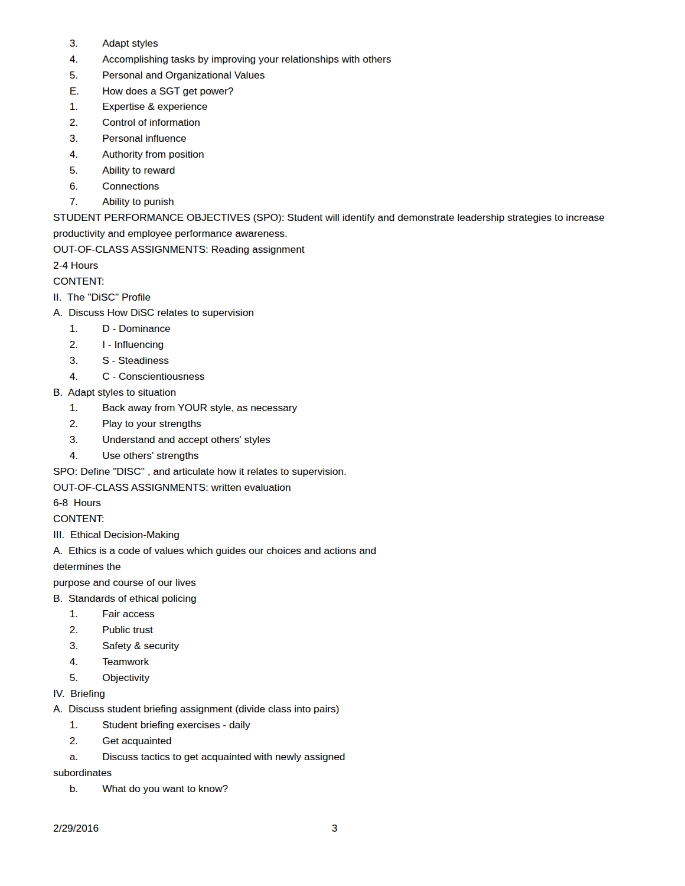3. Adapt styles
4. Accomplishing tasks by improving your relationships with others
5. Personal and Organizational Values
E. How does a SGT get power?
1. Expertise & experience
2. Control of information
3. Personal influence
4. Authority from position
5. Ability to reward
6. Connections
7. Ability to punish
STUDENT PERFORMANCE OBJECTIVES (SPO): Student will identify and demonstrate leadership strategies to increase productivity and employee performance awareness.
OUT-OF-CLASS ASSIGNMENTS: Reading assignment
2-4 Hours
CONTENT:
II. The "DiSC" Profile
A. Discuss How DiSC relates to supervision
1. D - Dominance
2. I - Influencing
3. S - Steadiness
4. C - Conscientiousness
B. Adapt styles to situation
1. Back away from YOUR style, as necessary
2. Play to your strengths
3. Understand and accept others' styles
4. Use others' strengths
SPO: Define "DISC" , and articulate how it relates to supervision.
OUT-OF-CLASS ASSIGNMENTS: written evaluation
6-8 Hours
CONTENT:
III. Ethical Decision-Making
A. Ethics is a code of values which guides our choices and actions and
determines the
purpose and course of our lives
B. Standards of ethical policing
1. Fair access
2. Public trust
3. Safety & security
4. Teamwork
5. Objectivity
IV. Briefing
A. Discuss student briefing assignment (divide class into pairs)
1. Student briefing exercises - daily
2. Get acquainted
a. Discuss tactics to get acquainted with newly assigned
subordinates
b. What do you want to know?
2/29/2016 3